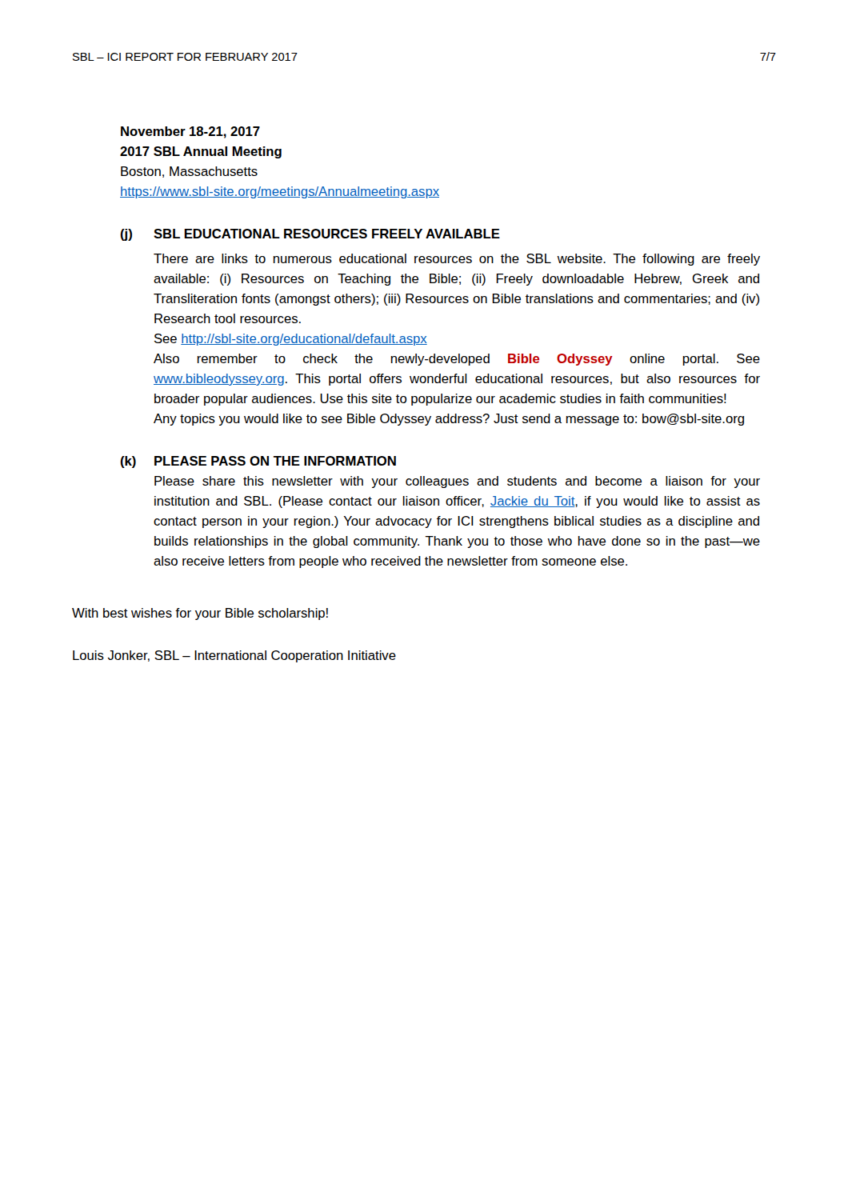SBL – ICI REPORT FOR FEBRUARY 2017 7/7
November 18-21, 2017
2017 SBL Annual Meeting
Boston, Massachusetts
https://www.sbl-site.org/meetings/Annualmeeting.aspx
(j)
SBL EDUCATIONAL RESOURCES FREELY AVAILABLE
There are links to numerous educational resources on the SBL website. The following are freely available: (i) Resources on Teaching the Bible; (ii) Freely downloadable Hebrew, Greek and Transliteration fonts (amongst others); (iii) Resources on Bible translations and commentaries; and (iv) Research tool resources.
See http://sbl-site.org/educational/default.aspx
Also remember to check the newly-developed Bible Odyssey online portal. See www.bibleodyssey.org. This portal offers wonderful educational resources, but also resources for broader popular audiences. Use this site to popularize our academic studies in faith communities!
Any topics you would like to see Bible Odyssey address? Just send a message to: bow@sbl-site.org
(k)
PLEASE PASS ON THE INFORMATION
Please share this newsletter with your colleagues and students and become a liaison for your institution and SBL. (Please contact our liaison officer, Jackie du Toit, if you would like to assist as contact person in your region.) Your advocacy for ICI strengthens biblical studies as a discipline and builds relationships in the global community. Thank you to those who have done so in the past—we also receive letters from people who received the newsletter from someone else.
With best wishes for your Bible scholarship!
Louis Jonker, SBL – International Cooperation Initiative